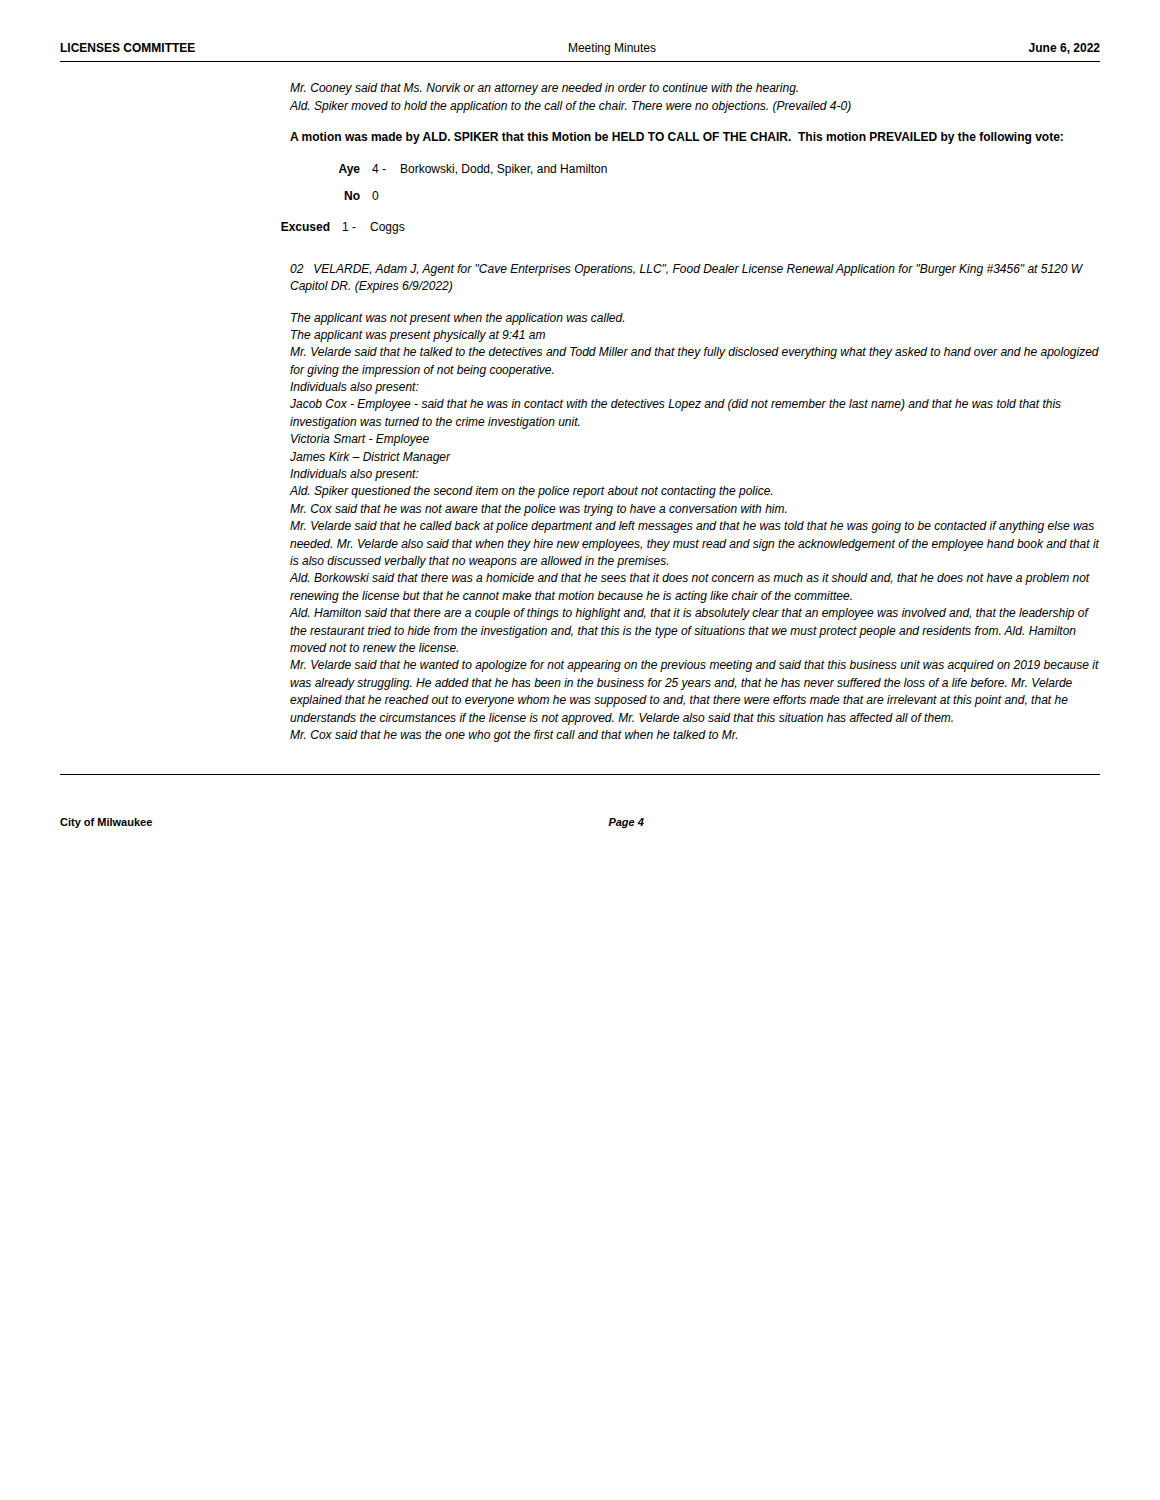LICENSES COMMITTEE
Meeting Minutes
June 6, 2022
Mr. Cooney said that Ms. Norvik or an attorney are needed in order to continue with the hearing.
Ald. Spiker moved to hold the application to the call of the chair. There were no objections. (Prevailed 4-0)
A motion was made by ALD. SPIKER that this Motion be HELD TO CALL OF THE CHAIR. This motion PREVAILED by the following vote:
Aye
4 -
Borkowski, Dodd, Spiker, and Hamilton
No
0
Excused
1 -
Coggs
02 VELARDE, Adam J, Agent for "Cave Enterprises Operations, LLC", Food Dealer License Renewal Application for "Burger King #3456" at 5120 W Capitol DR. (Expires 6/9/2022)
The applicant was not present when the application was called.
The applicant was present physically at 9:41 am
Mr. Velarde said that he talked to the detectives and Todd Miller and that they fully disclosed everything what they asked to hand over and he apologized for giving the impression of not being cooperative.
Individuals also present:
Jacob Cox - Employee - said that he was in contact with the detectives Lopez and (did not remember the last name) and that he was told that this investigation was turned to the crime investigation unit.
Victoria Smart - Employee
James Kirk – District Manager
Individuals also present:
Ald. Spiker questioned the second item on the police report about not contacting the police.
Mr. Cox said that he was not aware that the police was trying to have a conversation with him.
Mr. Velarde said that he called back at police department and left messages and that he was told that he was going to be contacted if anything else was needed. Mr. Velarde also said that when they hire new employees, they must read and sign the acknowledgement of the employee hand book and that it is also discussed verbally that no weapons are allowed in the premises.
Ald. Borkowski said that there was a homicide and that he sees that it does not concern as much as it should and, that he does not have a problem not renewing the license but that he cannot make that motion because he is acting like chair of the committee.
Ald. Hamilton said that there are a couple of things to highlight and, that it is absolutely clear that an employee was involved and, that the leadership of the restaurant tried to hide from the investigation and, that this is the type of situations that we must protect people and residents from. Ald. Hamilton moved not to renew the license.
Mr. Velarde said that he wanted to apologize for not appearing on the previous meeting and said that this business unit was acquired on 2019 because it was already struggling. He added that he has been in the business for 25 years and, that he has never suffered the loss of a life before. Mr. Velarde explained that he reached out to everyone whom he was supposed to and, that there were efforts made that are irrelevant at this point and, that he understands the circumstances if the license is not approved. Mr. Velarde also said that this situation has affected all of them.
Mr. Cox said that he was the one who got the first call and that when he talked to Mr.
City of Milwaukee
Page 4